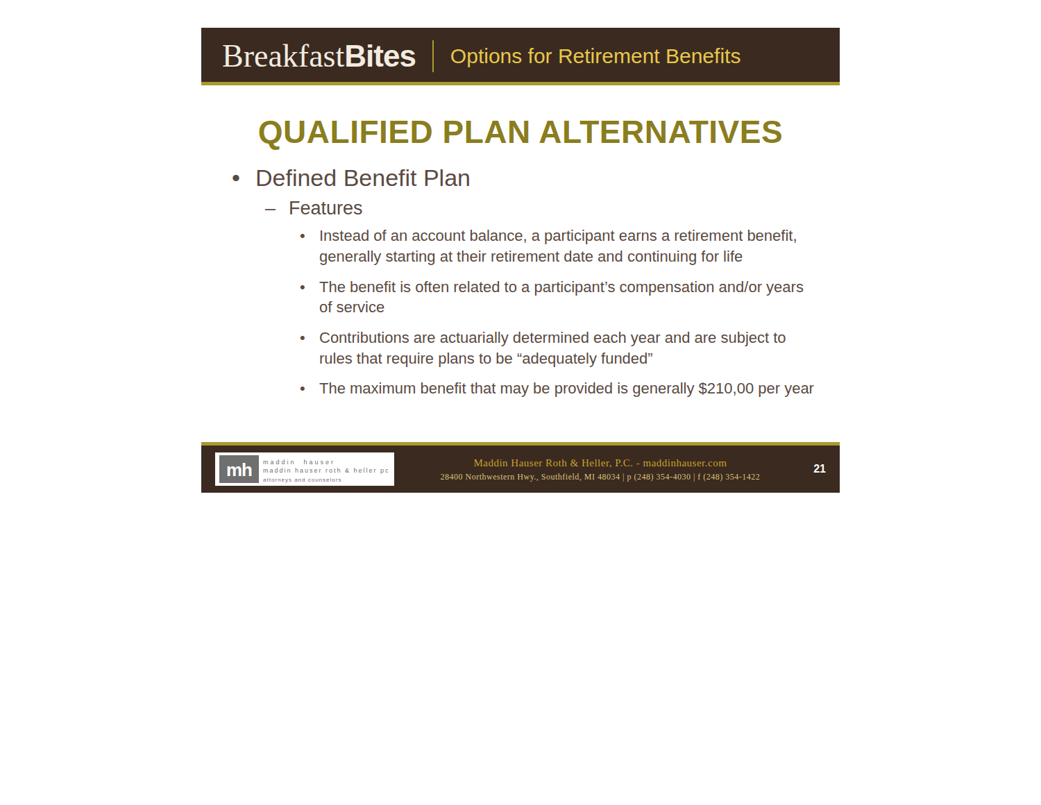Breakfast Bites
Options for Retirement Benefits
QUALIFIED PLAN ALTERNATIVES
Defined Benefit Plan
Features
Instead of an account balance, a participant earns a retirement benefit, generally starting at their retirement date and continuing for life
The benefit is often related to a participant’s compensation and/or years of service
Contributions are actuarially determined each year and are subject to rules that require plans to be “adequately funded”
The maximum benefit that may be provided is generally $210,00 per year
mh
maddin hauser
Maddin Hauser Roth & Heller PC
attorneys and counselors
Maddin Hauser Roth & Heller, P.C. - maddinhauser.com
28400 Northwestern Hwy., Southfield, MI 48034 | p (248) 354-4030 | f (248) 354-1422
21